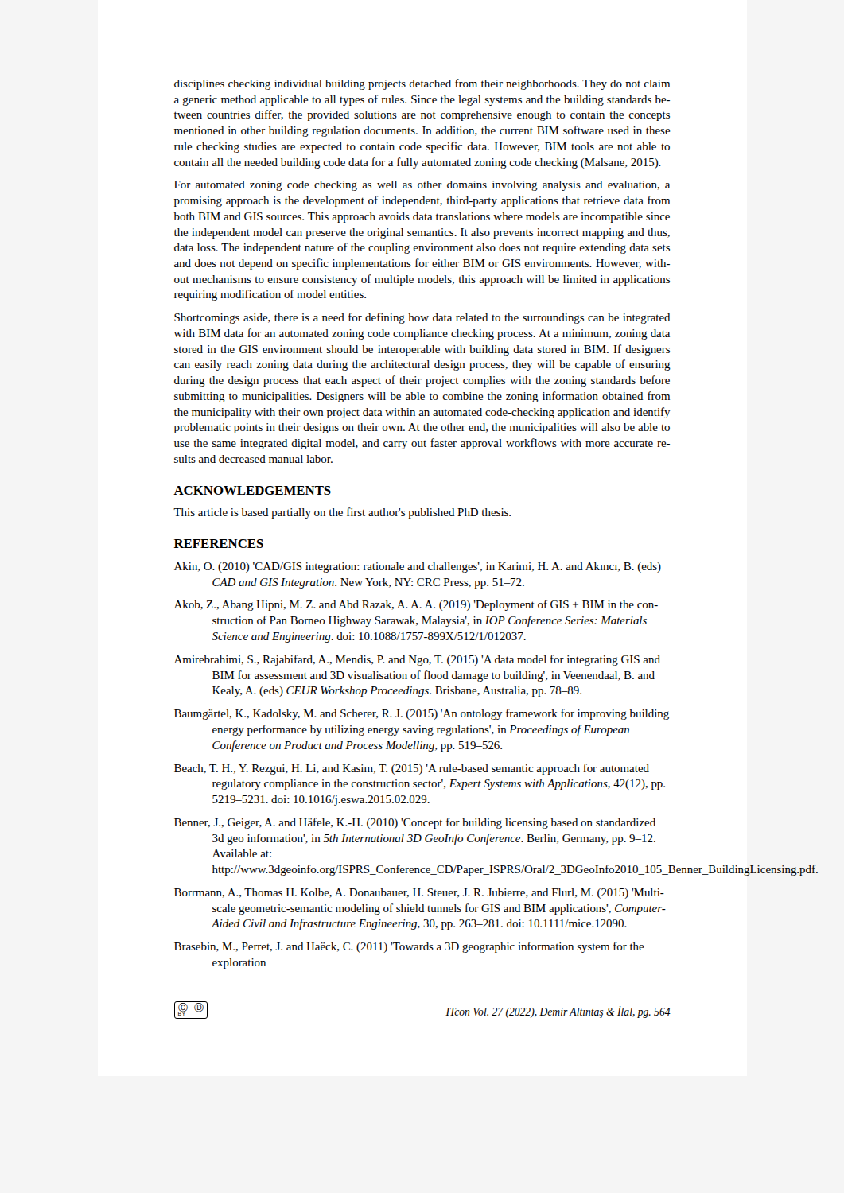disciplines checking individual building projects detached from their neighborhoods. They do not claim a generic method applicable to all types of rules. Since the legal systems and the building standards between countries differ, the provided solutions are not comprehensive enough to contain the concepts mentioned in other building regulation documents. In addition, the current BIM software used in these rule checking studies are expected to contain code specific data. However, BIM tools are not able to contain all the needed building code data for a fully automated zoning code checking (Malsane, 2015).
For automated zoning code checking as well as other domains involving analysis and evaluation, a promising approach is the development of independent, third-party applications that retrieve data from both BIM and GIS sources. This approach avoids data translations where models are incompatible since the independent model can preserve the original semantics. It also prevents incorrect mapping and thus, data loss. The independent nature of the coupling environment also does not require extending data sets and does not depend on specific implementations for either BIM or GIS environments. However, without mechanisms to ensure consistency of multiple models, this approach will be limited in applications requiring modification of model entities.
Shortcomings aside, there is a need for defining how data related to the surroundings can be integrated with BIM data for an automated zoning code compliance checking process. At a minimum, zoning data stored in the GIS environment should be interoperable with building data stored in BIM. If designers can easily reach zoning data during the architectural design process, they will be capable of ensuring during the design process that each aspect of their project complies with the zoning standards before submitting to municipalities. Designers will be able to combine the zoning information obtained from the municipality with their own project data within an automated code-checking application and identify problematic points in their designs on their own. At the other end, the municipalities will also be able to use the same integrated digital model, and carry out faster approval workflows with more accurate results and decreased manual labor.
ACKNOWLEDGEMENTS
This article is based partially on the first author's published PhD thesis.
REFERENCES
Akin, O. (2010) 'CAD/GIS integration: rationale and challenges', in Karimi, H. A. and Akıncı, B. (eds) CAD and GIS Integration. New York, NY: CRC Press, pp. 51–72.
Akob, Z., Abang Hipni, M. Z. and Abd Razak, A. A. A. (2019) 'Deployment of GIS + BIM in the construction of Pan Borneo Highway Sarawak, Malaysia', in IOP Conference Series: Materials Science and Engineering. doi: 10.1088/1757-899X/512/1/012037.
Amirebrahimi, S., Rajabifard, A., Mendis, P. and Ngo, T. (2015) 'A data model for integrating GIS and BIM for assessment and 3D visualisation of flood damage to building', in Veenendaal, B. and Kealy, A. (eds) CEUR Workshop Proceedings. Brisbane, Australia, pp. 78–89.
Baumgärtel, K., Kadolsky, M. and Scherer, R. J. (2015) 'An ontology framework for improving building energy performance by utilizing energy saving regulations', in Proceedings of European Conference on Product and Process Modelling, pp. 519–526.
Beach, T. H., Y. Rezgui, H. Li, and Kasim, T. (2015) 'A rule-based semantic approach for automated regulatory compliance in the construction sector', Expert Systems with Applications, 42(12), pp. 5219–5231. doi: 10.1016/j.eswa.2015.02.029.
Benner, J., Geiger, A. and Häfele, K.-H. (2010) 'Concept for building licensing based on standardized 3d geo information', in 5th International 3D GeoInfo Conference. Berlin, Germany, pp. 9–12. Available at: http://www.3dgeoinfo.org/ISPRS_Conference_CD/Paper_ISPRS/Oral/2_3DGeoInfo2010_105_Benner_BuildingLicensing.pdf.
Borrmann, A., Thomas H. Kolbe, A. Donaubauer, H. Steuer, J. R. Jubierre, and Flurl, M. (2015) 'Multi-scale geometric-semantic modeling of shield tunnels for GIS and BIM applications', Computer-Aided Civil and Infrastructure Engineering, 30, pp. 263–281. doi: 10.1111/mice.12090.
Brasebin, M., Perret, J. and Haëck, C. (2011) 'Towards a 3D geographic information system for the exploration
Ⓒ Ⓓ BY ITcon Vol. 27 (2022), Demir Altıntaş & İlal, pg. 564